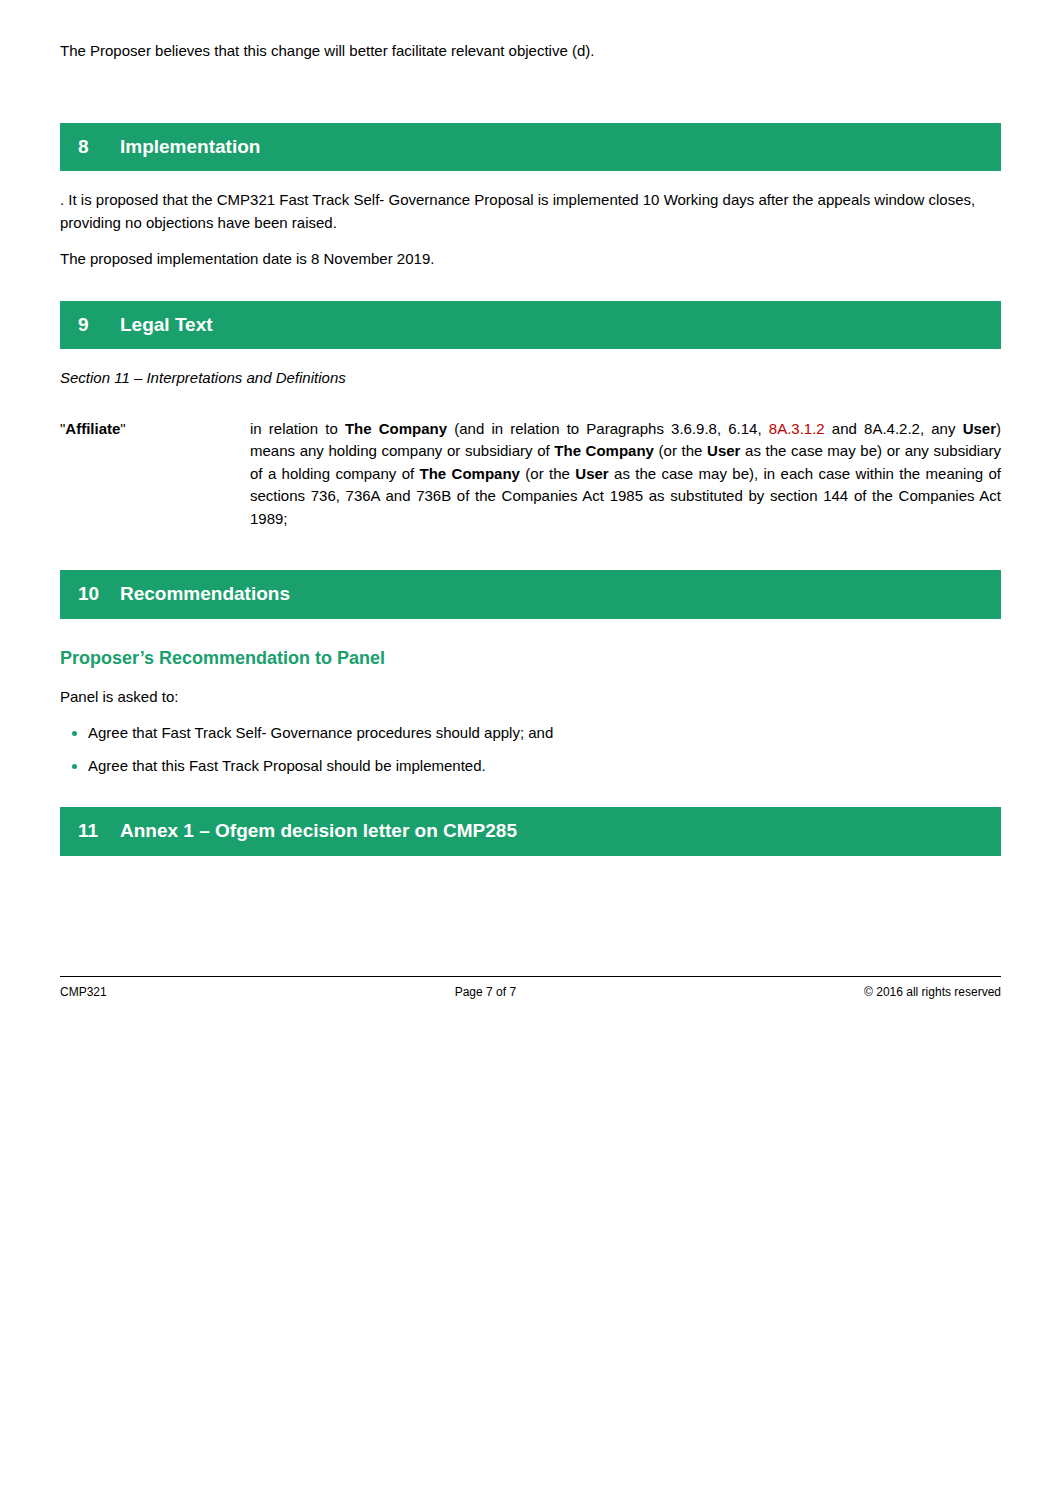The Proposer believes that this change will better facilitate relevant objective (d).
8 Implementation
. It is proposed that the CMP321 Fast Track Self- Governance Proposal is implemented 10 Working days after the appeals window closes, providing no objections have been raised.
The proposed implementation date is 8 November 2019.
9 Legal Text
Section 11 – Interpretations and Definitions
"Affiliate"
in relation to The Company (and in relation to Paragraphs 3.6.9.8, 6.14, 8A.3.1.2 and 8A.4.2.2, any User) means any holding company or subsidiary of The Company (or the User as the case may be) or any subsidiary of a holding company of The Company (or the User as the case may be), in each case within the meaning of sections 736, 736A and 736B of the Companies Act 1985 as substituted by section 144 of the Companies Act 1989;
10 Recommendations
Proposer’s Recommendation to Panel
Panel is asked to:
Agree that Fast Track Self- Governance procedures should apply; and
Agree that this Fast Track Proposal should be implemented.
11 Annex 1 – Ofgem decision letter on CMP285
CMP321 Page 7 of 7 © 2016 all rights reserved